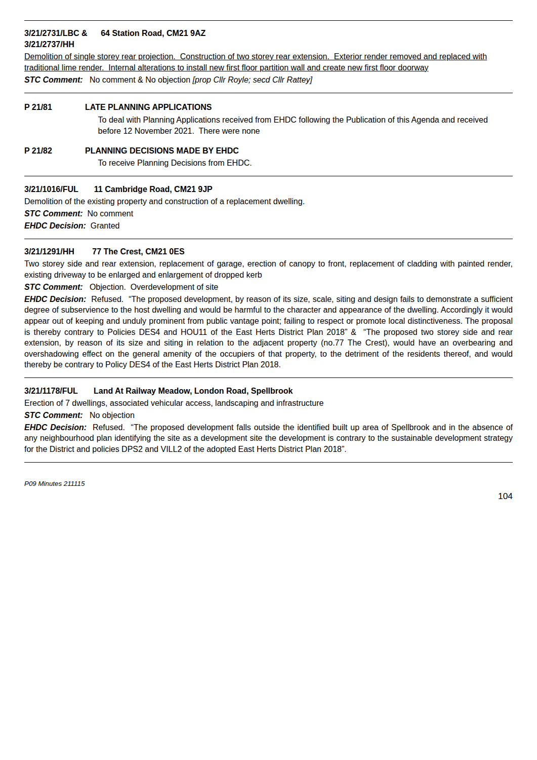3/21/2731/LBC & 64 Station Road, CM21 9AZ
3/21/2737/HH
Demolition of single storey rear projection. Construction of two storey rear extension. Exterior render removed and replaced with traditional lime render. Internal alterations to install new first floor partition wall and create new first floor doorway
STC Comment: No comment & No objection [prop Cllr Royle; secd Cllr Rattey]
P 21/81
LATE PLANNING APPLICATIONS
To deal with Planning Applications received from EHDC following the Publication of this Agenda and received before 12 November 2021. There were none
P 21/82
PLANNING DECISIONS MADE BY EHDC
To receive Planning Decisions from EHDC.
3/21/1016/FUL 11 Cambridge Road, CM21 9JP
Demolition of the existing property and construction of a replacement dwelling.
STC Comment: No comment
EHDC Decision: Granted
3/21/1291/HH 77 The Crest, CM21 0ES
Two storey side and rear extension, replacement of garage, erection of canopy to front, replacement of cladding with painted render, existing driveway to be enlarged and enlargement of dropped kerb
STC Comment: Objection. Overdevelopment of site
EHDC Decision: Refused. “The proposed development, by reason of its size, scale, siting and design fails to demonstrate a sufficient degree of subservience to the host dwelling and would be harmful to the character and appearance of the dwelling. Accordingly it would appear out of keeping and unduly prominent from public vantage point; failing to respect or promote local distinctiveness. The proposal is thereby contrary to Policies DES4 and HOU11 of the East Herts District Plan 2018” & “The proposed two storey side and rear extension, by reason of its size and siting in relation to the adjacent property (no.77 The Crest), would have an overbearing and overshadowing effect on the general amenity of the occupiers of that property, to the detriment of the residents thereof, and would thereby be contrary to Policy DES4 of the East Herts District Plan 2018.
3/21/1178/FUL Land At Railway Meadow, London Road, Spellbrook
Erection of 7 dwellings, associated vehicular access, landscaping and infrastructure
STC Comment: No objection
EHDC Decision: Refused. “The proposed development falls outside the identified built up area of Spellbrook and in the absence of any neighbourhood plan identifying the site as a development site the development is contrary to the sustainable development strategy for the District and policies DPS2 and VILL2 of the adopted East Herts District Plan 2018”.
P09 Minutes 211115
104